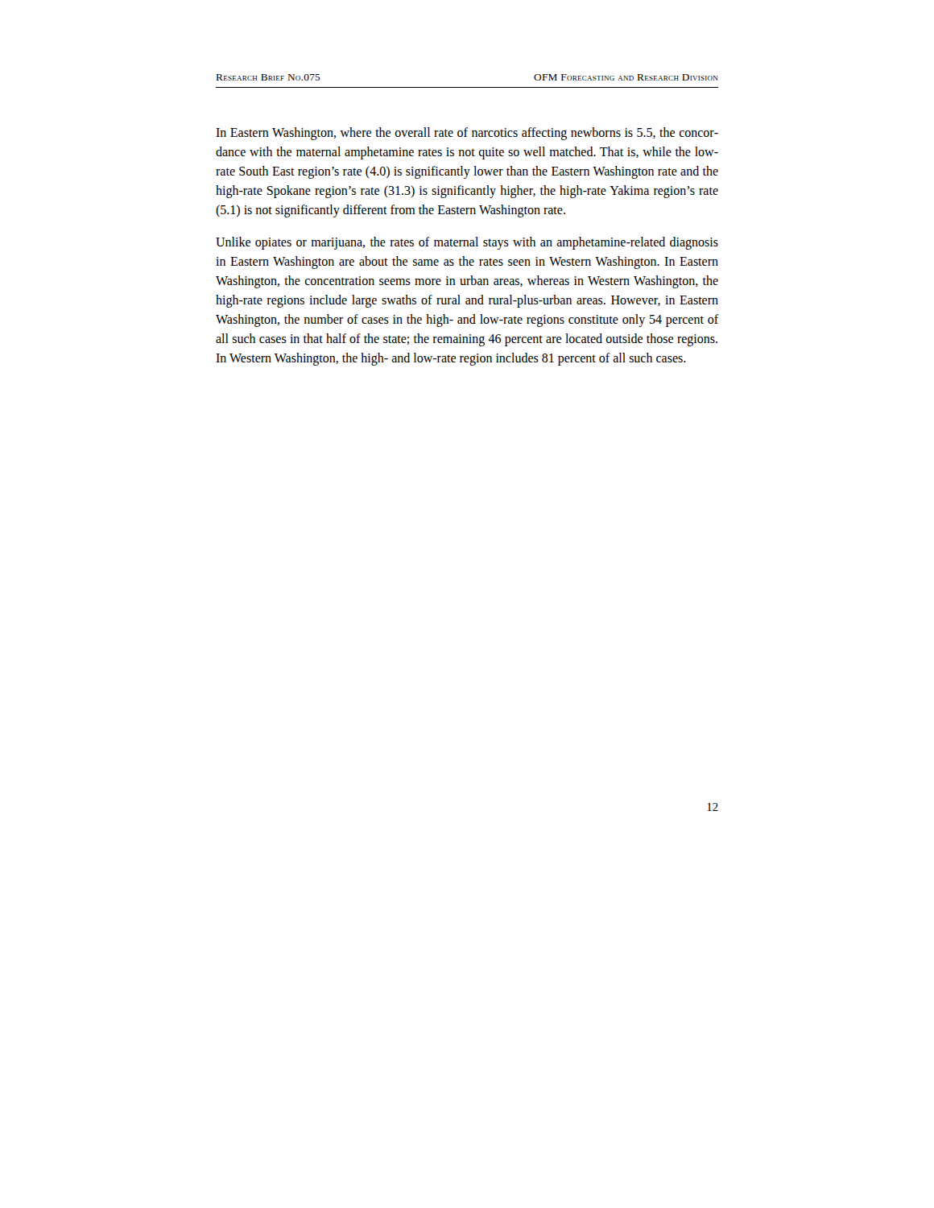Research Brief No.075 OFM Forecasting and Research Division
In Eastern Washington, where the overall rate of narcotics affecting newborns is 5.5, the concordance with the maternal amphetamine rates is not quite so well matched. That is, while the low-rate South East region’s rate (4.0) is significantly lower than the Eastern Washington rate and the high-rate Spokane region’s rate (31.3) is significantly higher, the high-rate Yakima region’s rate (5.1) is not significantly different from the Eastern Washington rate.
Unlike opiates or marijuana, the rates of maternal stays with an amphetamine-related diagnosis in Eastern Washington are about the same as the rates seen in Western Washington. In Eastern Washington, the concentration seems more in urban areas, whereas in Western Washington, the high-rate regions include large swaths of rural and rural-plus-urban areas. However, in Eastern Washington, the number of cases in the high- and low-rate regions constitute only 54 percent of all such cases in that half of the state; the remaining 46 percent are located outside those regions. In Western Washington, the high- and low-rate region includes 81 percent of all such cases.
12